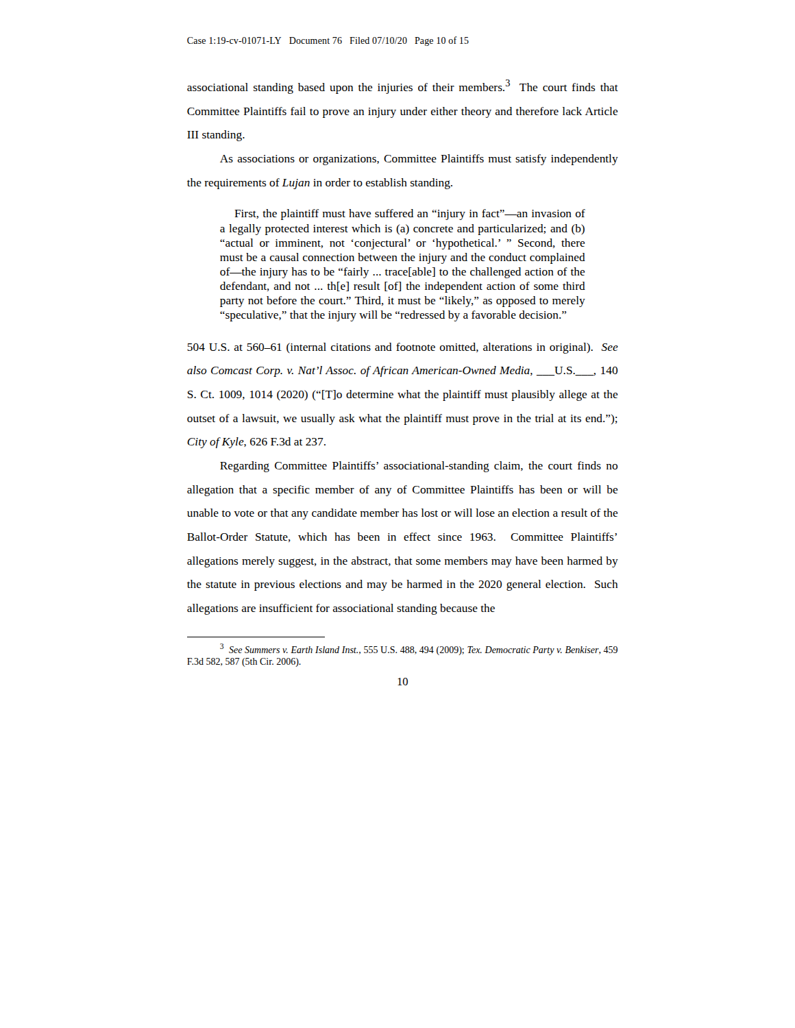Case 1:19-cv-01071-LY Document 76 Filed 07/10/20 Page 10 of 15
associational standing based upon the injuries of their members.3 The court finds that Committee Plaintiffs fail to prove an injury under either theory and therefore lack Article III standing.
As associations or organizations, Committee Plaintiffs must satisfy independently the requirements of Lujan in order to establish standing.
First, the plaintiff must have suffered an “injury in fact”—an invasion of a legally protected interest which is (a) concrete and particularized; and (b) “actual or imminent, not ‘conjectural’ or ‘hypothetical.’ ” Second, there must be a causal connection between the injury and the conduct complained of—the injury has to be “fairly ... trace[able] to the challenged action of the defendant, and not ... th[e] result [of] the independent action of some third party not before the court.” Third, it must be “likely,” as opposed to merely “speculative,” that the injury will be “redressed by a favorable decision.”
504 U.S. at 560–61 (internal citations and footnote omitted, alterations in original). See also Comcast Corp. v. Nat’l Assoc. of African American-Owned Media, ___U.S.___, 140 S. Ct. 1009, 1014 (2020) (“[T]o determine what the plaintiff must plausibly allege at the outset of a lawsuit, we usually ask what the plaintiff must prove in the trial at its end.”); City of Kyle, 626 F.3d at 237.
Regarding Committee Plaintiffs’ associational-standing claim, the court finds no allegation that a specific member of any of Committee Plaintiffs has been or will be unable to vote or that any candidate member has lost or will lose an election a result of the Ballot-Order Statute, which has been in effect since 1963. Committee Plaintiffs’ allegations merely suggest, in the abstract, that some members may have been harmed by the statute in previous elections and may be harmed in the 2020 general election. Such allegations are insufficient for associational standing because the
3 See Summers v. Earth Island Inst., 555 U.S. 488, 494 (2009); Tex. Democratic Party v. Benkiser, 459 F.3d 582, 587 (5th Cir. 2006).
10